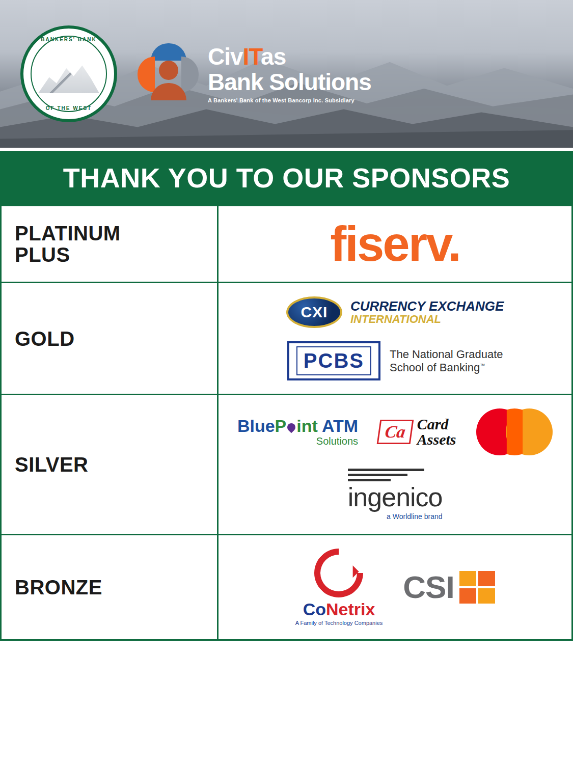BANKERS' BANK OF THE WEST
CivITas
Bank Solutions
A Bankers' Bank of the West Bancorp Inc. Subsidiary
THANK YOU TO OUR SPONSORS
| PLATINUM PLUS | fiserv. |
| GOLD | CXI CURRENCY EXCHANGE INTERNATIONAL PCBS The National Graduate School of Banking ™ |
| SILVER | Blue P int ATM Solutions Ca Card Assets ingenico a Worldline brand |
| BRONZE | Co Netrix A Family of Technology Companies CSI |